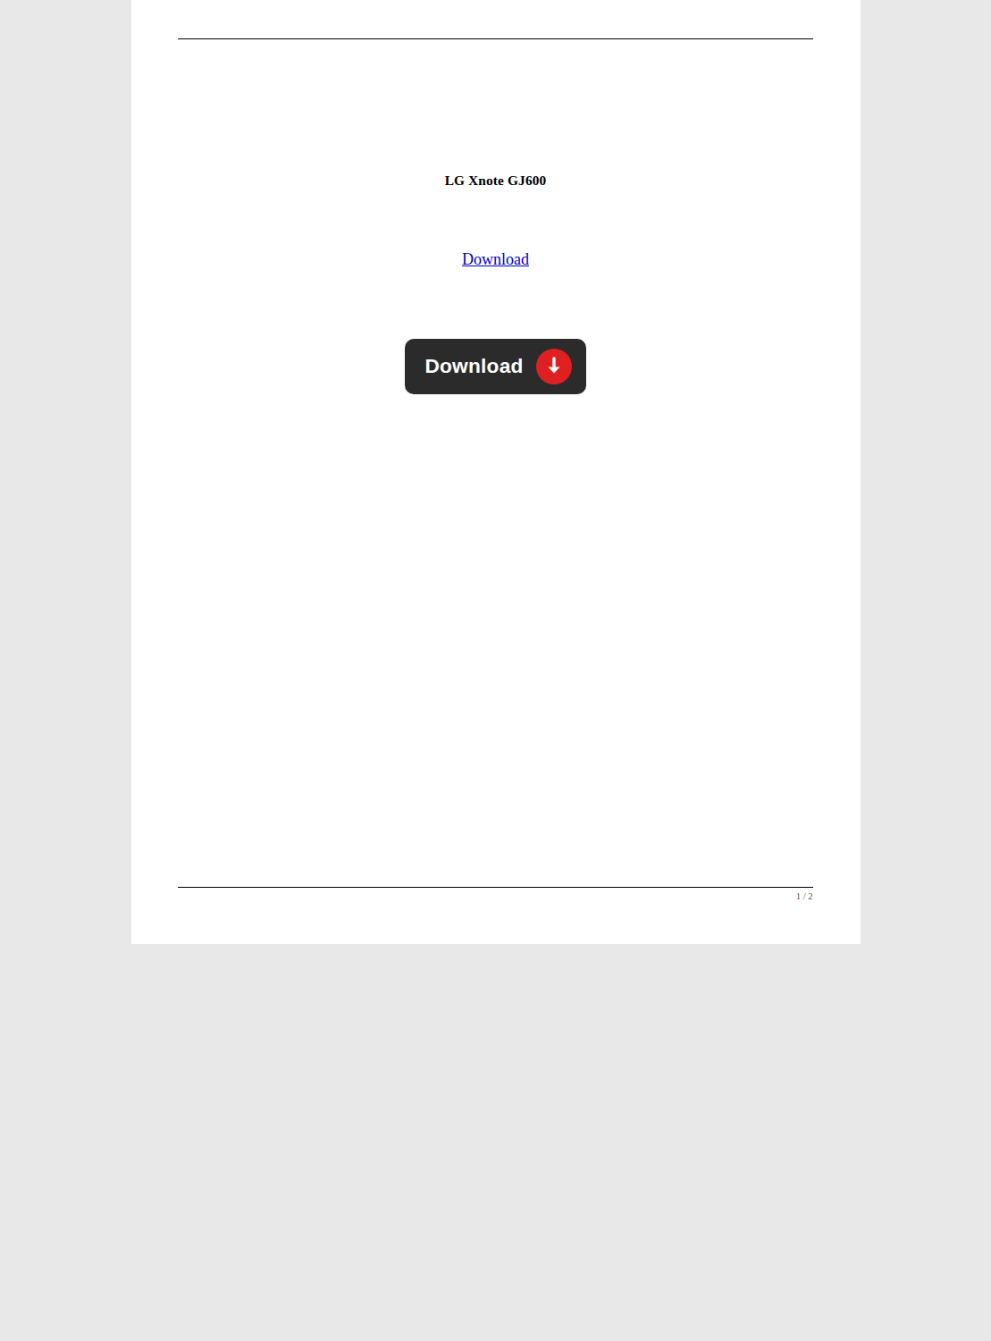LG Xnote GJ600
Download
Download
1 / 2